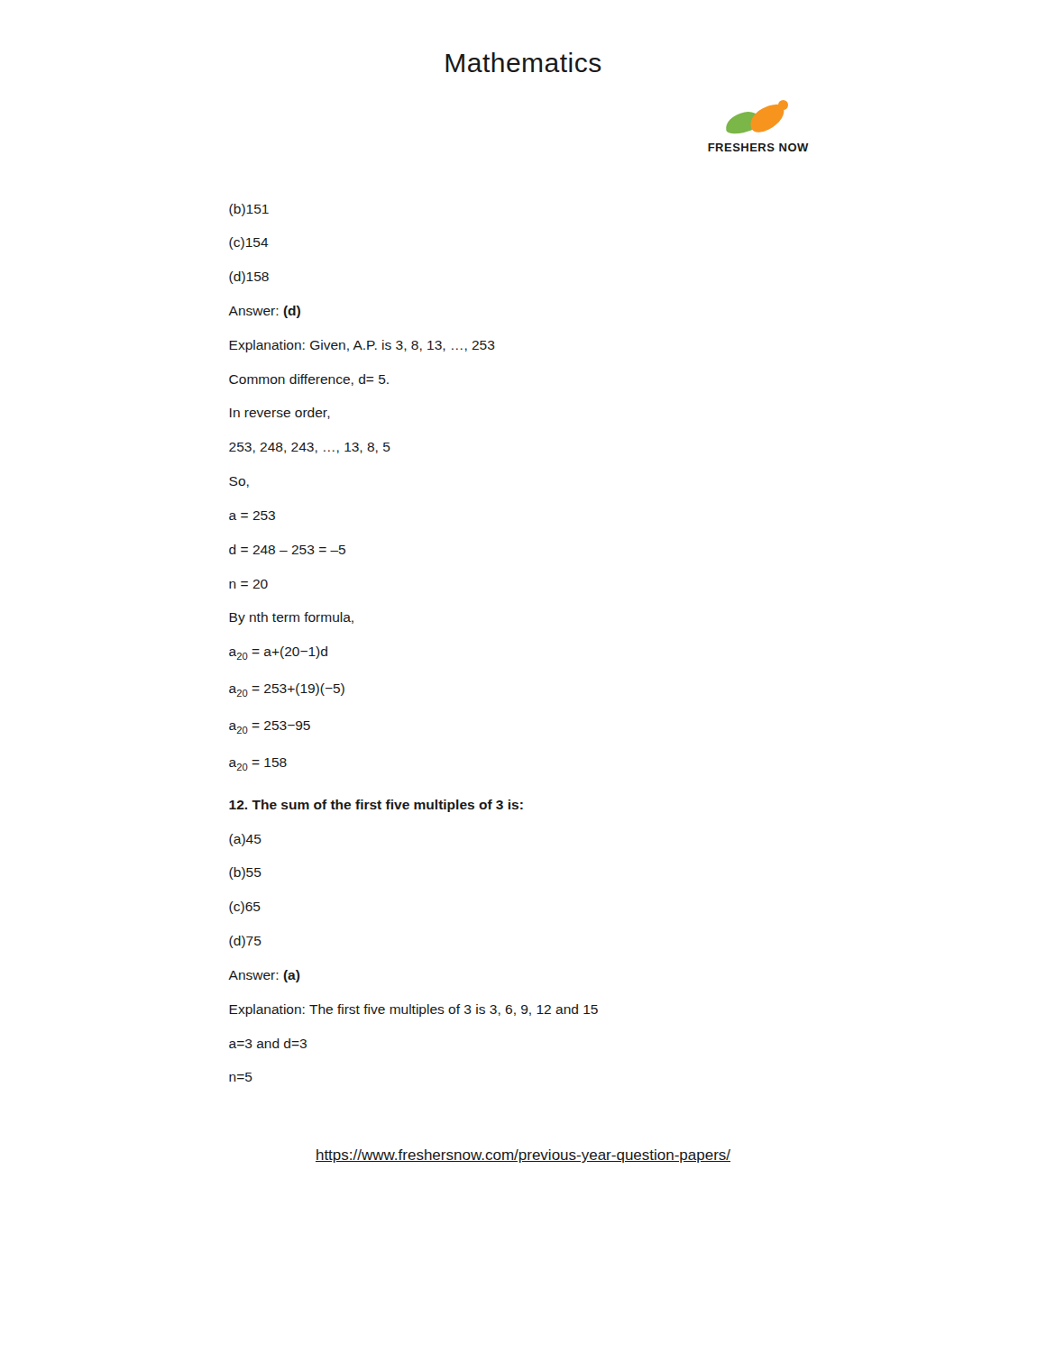Mathematics
FRESHERS NOW
(b)151
(c)154
(d)158
Answer: (d)
Explanation: Given, A.P. is 3, 8, 13, …, 253
Common difference, d= 5.
In reverse order,
253, 248, 243, …, 13, 8, 5
So,
a = 253
d = 248 – 253 = –5
n = 20
By nth term formula,
a20 = a+(20−1)d
a20 = 253+(19)(−5)
a20 = 253−95
a20 = 158
12. The sum of the first five multiples of 3 is:
(a)45
(b)55
(c)65
(d)75
Answer: (a)
Explanation: The first five multiples of 3 is 3, 6, 9, 12 and 15
a=3 and d=3
n=5
https://www.freshersnow.com/previous-year-question-papers/